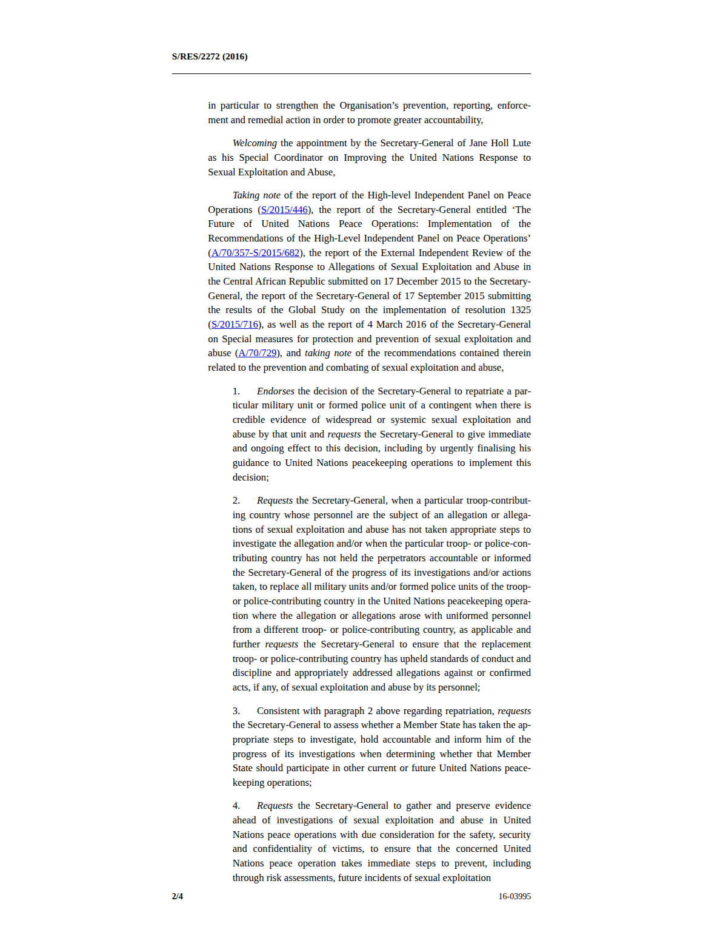S/RES/2272 (2016)
in particular to strengthen the Organisation’s prevention, reporting, enforcement and remedial action in order to promote greater accountability,
Welcoming the appointment by the Secretary-General of Jane Holl Lute as his Special Coordinator on Improving the United Nations Response to Sexual Exploitation and Abuse,
Taking note of the report of the High-level Independent Panel on Peace Operations (S/2015/446), the report of the Secretary-General entitled ‘The Future of United Nations Peace Operations: Implementation of the Recommendations of the High-Level Independent Panel on Peace Operations’ (A/70/357-S/2015/682), the report of the External Independent Review of the United Nations Response to Allegations of Sexual Exploitation and Abuse in the Central African Republic submitted on 17 December 2015 to the Secretary-General, the report of the Secretary-General of 17 September 2015 submitting the results of the Global Study on the implementation of resolution 1325 (S/2015/716), as well as the report of 4 March 2016 of the Secretary-General on Special measures for protection and prevention of sexual exploitation and abuse (A/70/729), and taking note of the recommendations contained therein related to the prevention and combating of sexual exploitation and abuse,
1. Endorses the decision of the Secretary-General to repatriate a particular military unit or formed police unit of a contingent when there is credible evidence of widespread or systemic sexual exploitation and abuse by that unit and requests the Secretary-General to give immediate and ongoing effect to this decision, including by urgently finalising his guidance to United Nations peacekeeping operations to implement this decision;
2. Requests the Secretary-General, when a particular troop-contributing country whose personnel are the subject of an allegation or allegations of sexual exploitation and abuse has not taken appropriate steps to investigate the allegation and/or when the particular troop- or police-contributing country has not held the perpetrators accountable or informed the Secretary-General of the progress of its investigations and/or actions taken, to replace all military units and/or formed police units of the troop- or police-contributing country in the United Nations peacekeeping operation where the allegation or allegations arose with uniformed personnel from a different troop- or police-contributing country, as applicable and further requests the Secretary-General to ensure that the replacement troop- or police-contributing country has upheld standards of conduct and discipline and appropriately addressed allegations against or confirmed acts, if any, of sexual exploitation and abuse by its personnel;
3. Consistent with paragraph 2 above regarding repatriation, requests the Secretary-General to assess whether a Member State has taken the appropriate steps to investigate, hold accountable and inform him of the progress of its investigations when determining whether that Member State should participate in other current or future United Nations peacekeeping operations;
4. Requests the Secretary-General to gather and preserve evidence ahead of investigations of sexual exploitation and abuse in United Nations peace operations with due consideration for the safety, security and confidentiality of victims, to ensure that the concerned United Nations peace operation takes immediate steps to prevent, including through risk assessments, future incidents of sexual exploitation
2/4 16-03995